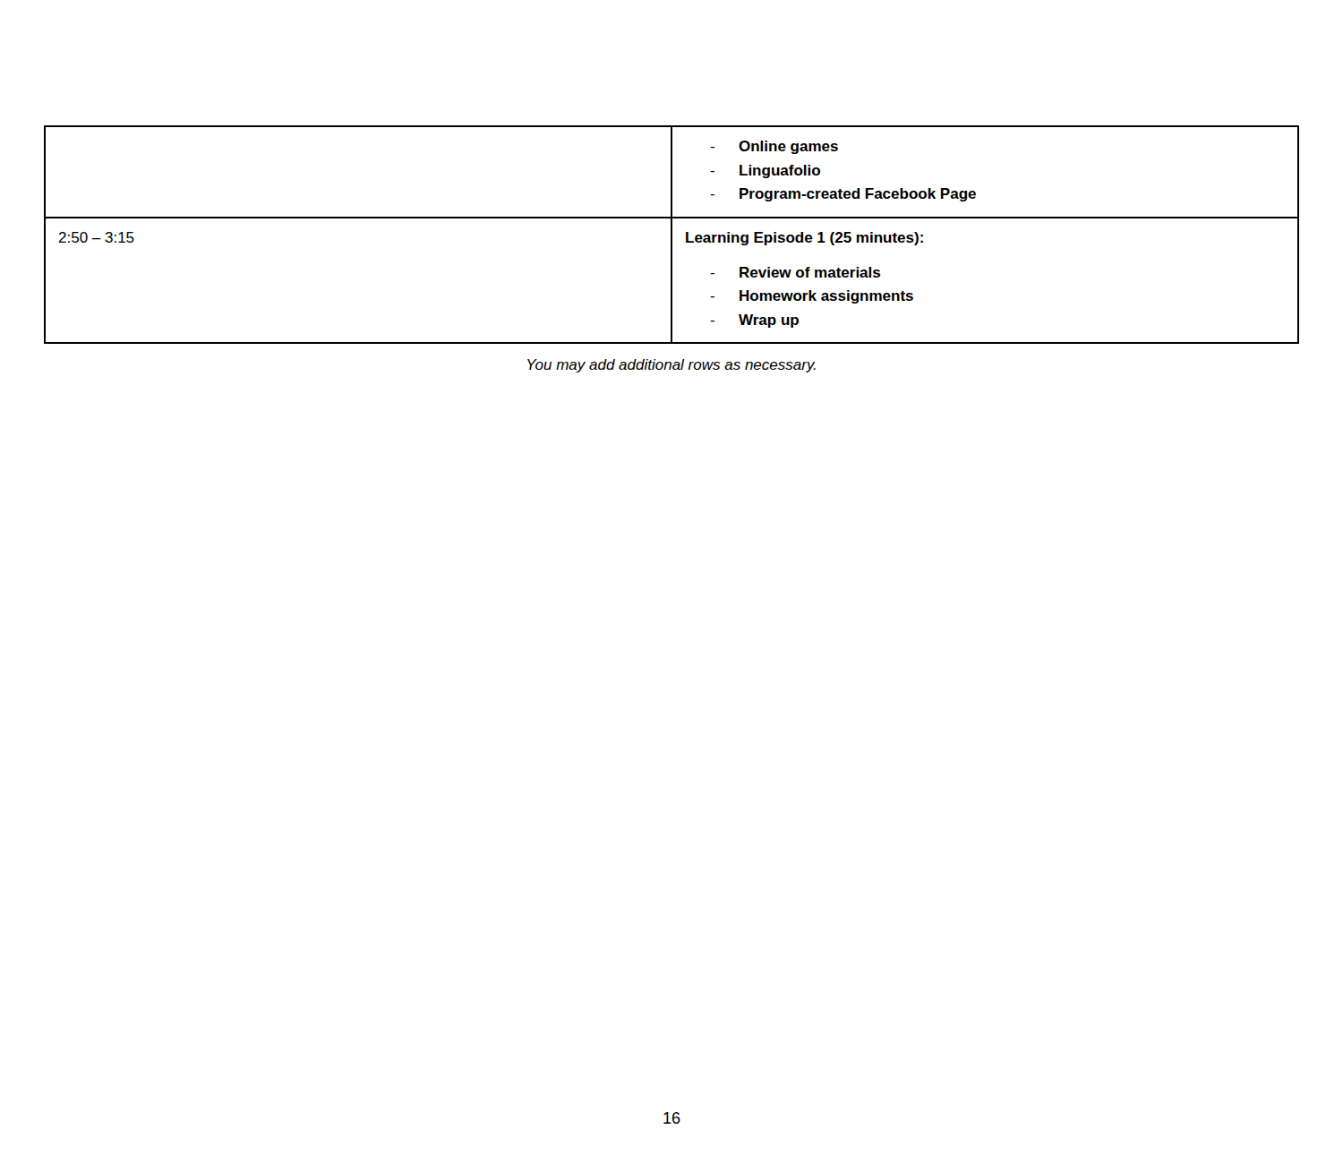| | Online games Linguafolio Program-created Facebook Page |
| 2:50 – 3:15 | Learning Episode 1 (25 minutes): Review of materials Homework assignments Wrap up |
You may add additional rows as necessary.
16